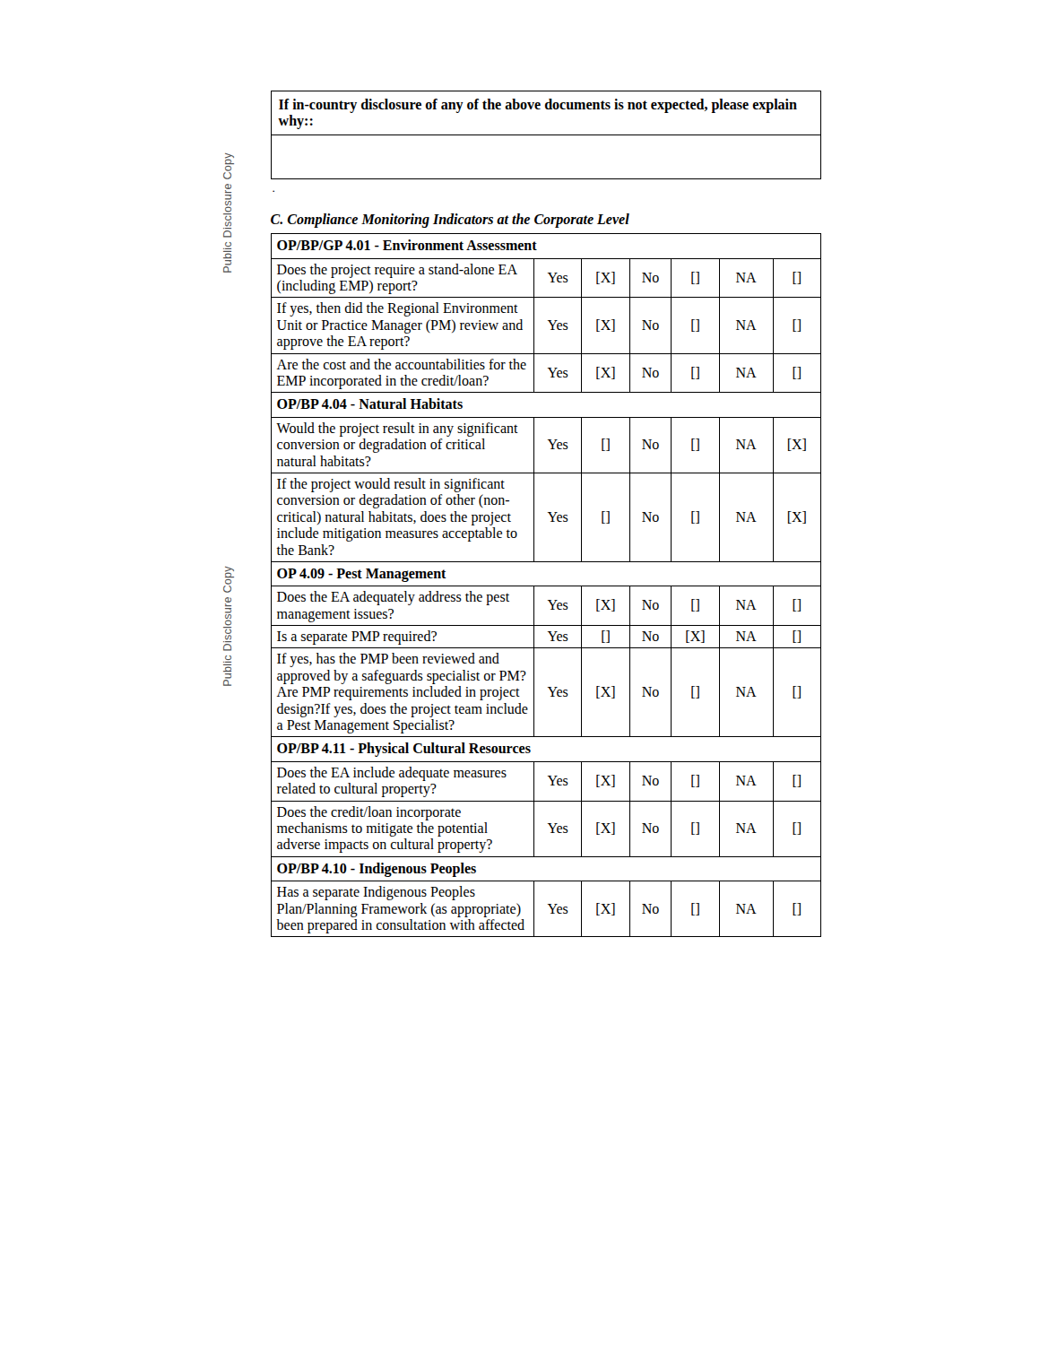Public Disclosure Copy
Public Disclosure Copy
| If in-country disclosure of any of the above documents is not expected, please explain why:: |
.
C. Compliance Monitoring Indicators at the Corporate Level
| OP/BP/GP 4.01 - Environment Assessment |
| Does the project require a stand-alone EA (including EMP) report? | Yes | [X] | No | [] | NA | [] |
| If yes, then did the Regional Environment Unit or Practice Manager (PM) review and approve the EA report? | Yes | [X] | No | [] | NA | [] |
| Are the cost and the accountabilities for the EMP incorporated in the credit/loan? | Yes | [X] | No | [] | NA | [] |
| OP/BP 4.04 - Natural Habitats |
| Would the project result in any significant conversion or degradation of critical natural habitats? | Yes | [] | No | [] | NA | [X] |
| If the project would result in significant conversion or degradation of other (non-critical) natural habitats, does the project include mitigation measures acceptable to the Bank? | Yes | [] | No | [] | NA | [X] |
| OP 4.09 - Pest Management |
| Does the EA adequately address the pest management issues? | Yes | [X] | No | [] | NA | [] |
| Is a separate PMP required? | Yes | [] | No | [X] | NA | [] |
| If yes, has the PMP been reviewed and approved by a safeguards specialist or PM? Are PMP requirements included in project design?If yes, does the project team include a Pest Management Specialist? | Yes | [X] | No | [] | NA | [] |
| OP/BP 4.11 - Physical Cultural Resources |
| Does the EA include adequate measures related to cultural property? | Yes | [X] | No | [] | NA | [] |
| Does the credit/loan incorporate mechanisms to mitigate the potential adverse impacts on cultural property? | Yes | [X] | No | [] | NA | [] |
| OP/BP 4.10 - Indigenous Peoples |
| Has a separate Indigenous Peoples Plan/Planning Framework (as appropriate) been prepared in consultation with affected | Yes | [X] | No | [] | NA | [] |